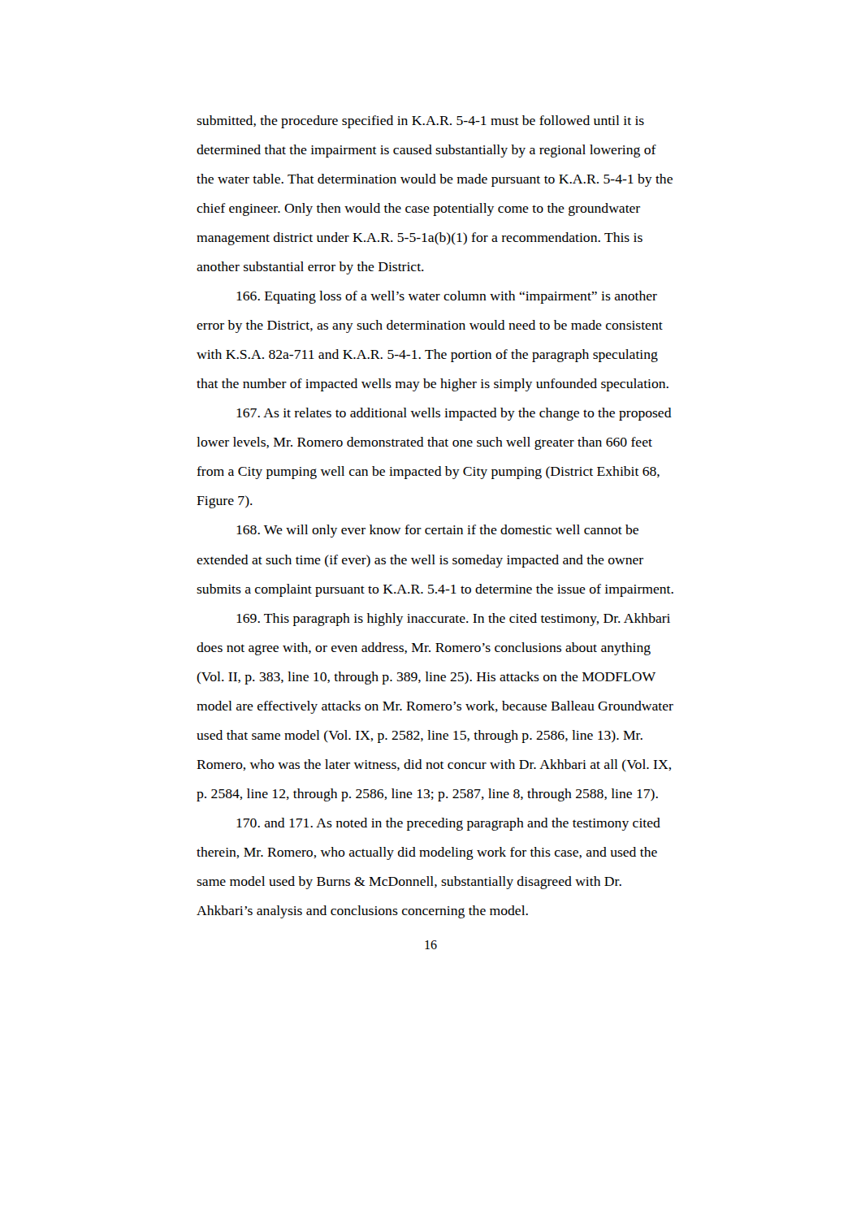submitted, the procedure specified in K.A.R. 5-4-1 must be followed until it is determined that the impairment is caused substantially by a regional lowering of the water table. That determination would be made pursuant to K.A.R. 5-4-1 by the chief engineer. Only then would the case potentially come to the groundwater management district under K.A.R. 5-5-1a(b)(1) for a recommendation. This is another substantial error by the District.
166. Equating loss of a well’s water column with “impairment” is another error by the District, as any such determination would need to be made consistent with K.S.A. 82a-711 and K.A.R. 5-4-1. The portion of the paragraph speculating that the number of impacted wells may be higher is simply unfounded speculation.
167. As it relates to additional wells impacted by the change to the proposed lower levels, Mr. Romero demonstrated that one such well greater than 660 feet from a City pumping well can be impacted by City pumping (District Exhibit 68, Figure 7).
168. We will only ever know for certain if the domestic well cannot be extended at such time (if ever) as the well is someday impacted and the owner submits a complaint pursuant to K.A.R. 5.4-1 to determine the issue of impairment.
169. This paragraph is highly inaccurate. In the cited testimony, Dr. Akhbari does not agree with, or even address, Mr. Romero’s conclusions about anything (Vol. II, p. 383, line 10, through p. 389, line 25). His attacks on the MODFLOW model are effectively attacks on Mr. Romero’s work, because Balleau Groundwater used that same model (Vol. IX, p. 2582, line 15, through p. 2586, line 13). Mr. Romero, who was the later witness, did not concur with Dr. Akhbari at all (Vol. IX, p. 2584, line 12, through p. 2586, line 13; p. 2587, line 8, through 2588, line 17).
170. and 171. As noted in the preceding paragraph and the testimony cited therein, Mr. Romero, who actually did modeling work for this case, and used the same model used by Burns & McDonnell, substantially disagreed with Dr. Ahkbari’s analysis and conclusions concerning the model.
16